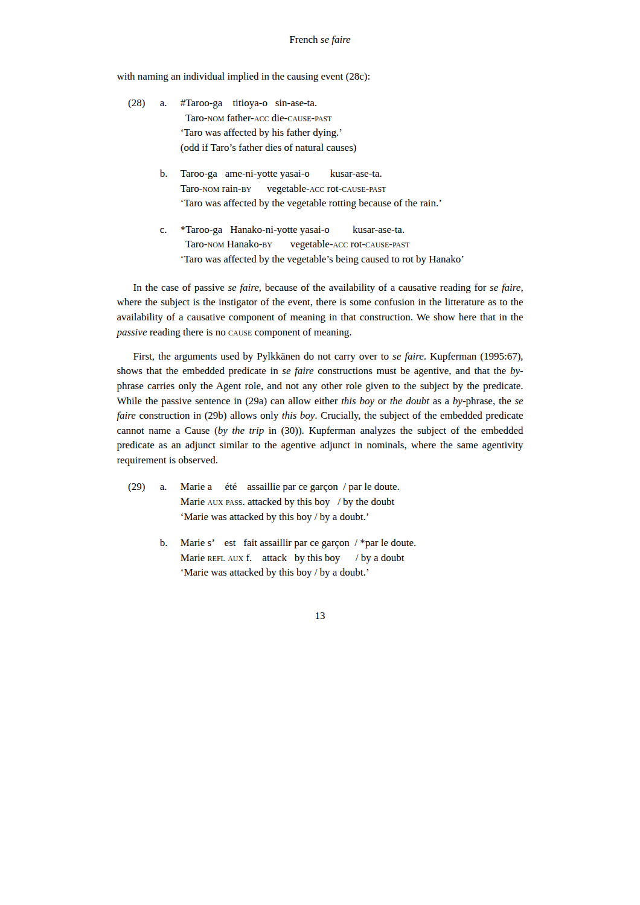French se faire
with naming an individual implied in the causing event (28c):
| (28) | a. | #Taroo-ga titioya-o sin-ase-ta. Taro- nom father- acc die- cause-past ‘Taro was affected by his father dying.’ (odd if Taro’s father dies of natural causes) |
| | b. | Taroo-ga ame-ni-yotte yasai-o kusar-ase-ta. Taro- nom rain- by vegetable- acc rot- cause-past ‘Taro was affected by the vegetable rotting because of the rain.’ |
| | c. | *Taroo-ga Hanako-ni-yotte yasai-o kusar-ase-ta. Taro- nom Hanako- by vegetable- acc rot- cause-past ‘Taro was affected by the vegetable’s being caused to rot by Hanako’ |
In the case of passive se faire, because of the availability of a causative reading for se faire, where the subject is the instigator of the event, there is some confusion in the litterature as to the availability of a causative component of meaning in that construction. We show here that in the passive reading there is no cause component of meaning.
First, the arguments used by Pylkkänen do not carry over to se faire. Kupferman (1995:67), shows that the embedded predicate in se faire constructions must be agentive, and that the by-phrase carries only the Agent role, and not any other role given to the subject by the predicate. While the passive sentence in (29a) can allow either this boy or the doubt as a by-phrase, the se faire construction in (29b) allows only this boy. Crucially, the subject of the embedded predicate cannot name a Cause (by the trip in (30)). Kupferman analyzes the subject of the embedded predicate as an adjunct similar to the agentive adjunct in nominals, where the same agentivity requirement is observed.
| (29) | a. | Marie a été assaillie par ce garçon / par le doute. Marie aux pass . attacked by this boy / by the doubt ‘Marie was attacked by this boy / by a doubt.’ |
| | b. | Marie s’ est fait assaillir par ce garçon / *par le doute. Marie refl aux f. attack by this boy / by a doubt ‘Marie was attacked by this boy / by a doubt.’ |
13